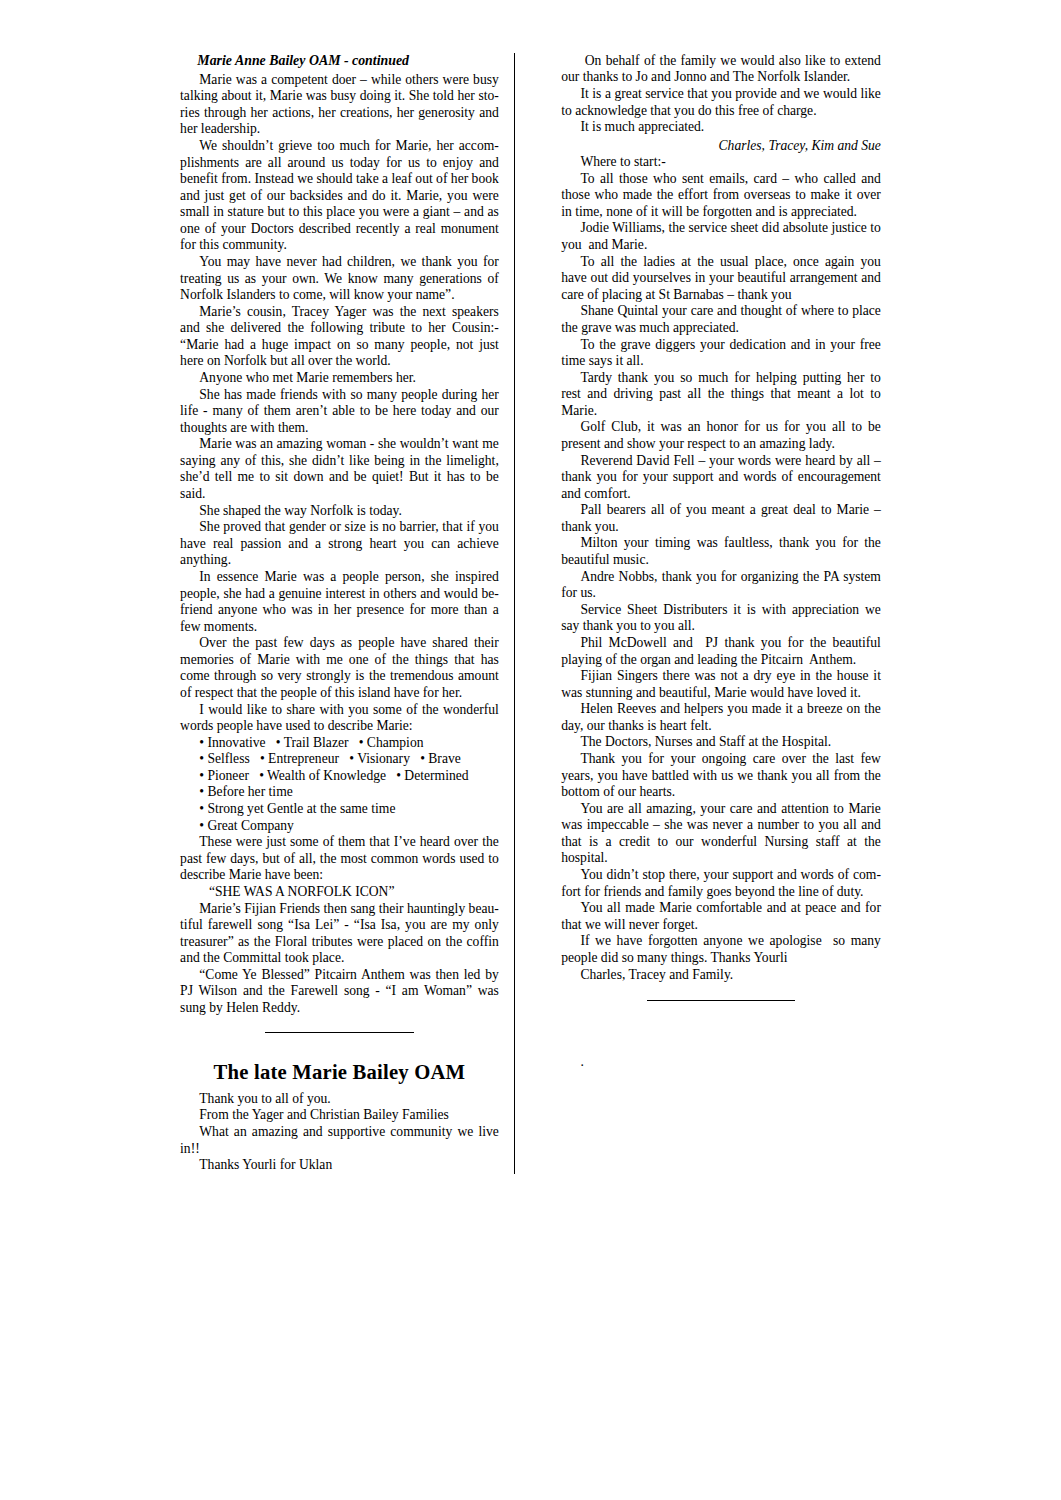Marie Anne Bailey OAM - continued
Marie was a competent doer – while others were busy talking about it, Marie was busy doing it. She told her stories through her actions, her creations, her generosity and her leadership.
We shouldn’t grieve too much for Marie, her accomplishments are all around us today for us to enjoy and benefit from. Instead we should take a leaf out of her book and just get of our backsides and do it. Marie, you were small in stature but to this place you were a giant – and as one of your Doctors described recently a real monument for this community.
You may have never had children, we thank you for treating us as your own. We know many generations of Norfolk Islanders to come, will know your name”.
Marie’s cousin, Tracey Yager was the next speakers and she delivered the following tribute to her Cousin:- “Marie had a huge impact on so many people, not just here on Norfolk but all over the world.
Anyone who met Marie remembers her.
She has made friends with so many people during her life - many of them aren’t able to be here today and our thoughts are with them.
Marie was an amazing woman - she wouldn’t want me saying any of this, she didn’t like being in the limelight, she’d tell me to sit down and be quiet! But it has to be said.
She shaped the way Norfolk is today.
She proved that gender or size is no barrier, that if you have real passion and a strong heart you can achieve anything.
In essence Marie was a people person, she inspired people, she had a genuine interest in others and would befriend anyone who was in her presence for more than a few moments.
Over the past few days as people have shared their memories of Marie with me one of the things that has come through so very strongly is the tremendous amount of respect that the people of this island have for her.
I would like to share with you some of the wonderful words people have used to describe Marie:
• Innovative • Trail Blazer • Champion
• Selfless • Entrepreneur • Visionary • Brave
• Pioneer • Wealth of Knowledge • Determined
• Before her time
• Strong yet Gentle at the same time
• Great Company
These were just some of them that I’ve heard over the past few days, but of all, the most common words used to describe Marie have been:
“SHE WAS A NORFOLK ICON”
Marie’s Fijian Friends then sang their hauntingly beautiful farewell song “Isa Lei” - “Isa Isa, you are my only treasurer” as the Floral tributes were placed on the coffin and the Committal took place.
“Come Ye Blessed” Pitcairn Anthem was then led by PJ Wilson and the Farewell song - “I am Woman” was sung by Helen Reddy.
The late Marie Bailey OAM
Thank you to all of you.
From the Yager and Christian Bailey Families
What an amazing and supportive community we live in!!
Thanks Yourli for Uklan
On behalf of the family we would also like to extend our thanks to Jo and Jonno and The Norfolk Islander.
It is a great service that you provide and we would like to acknowledge that you do this free of charge.
It is much appreciated.
Charles, Tracey, Kim and Sue
Where to start:-
To all those who sent emails, card – who called and those who made the effort from overseas to make it over in time, none of it will be forgotten and is appreciated.
Jodie Williams, the service sheet did absolute justice to you and Marie.
To all the ladies at the usual place, once again you have out did yourselves in your beautiful arrangement and care of placing at St Barnabas – thank you
Shane Quintal your care and thought of where to place the grave was much appreciated.
To the grave diggers your dedication and in your free time says it all.
Tardy thank you so much for helping putting her to rest and driving past all the things that meant a lot to Marie.
Golf Club, it was an honor for us for you all to be present and show your respect to an amazing lady.
Reverend David Fell – your words were heard by all – thank you for your support and words of encouragement and comfort.
Pall bearers all of you meant a great deal to Marie – thank you.
Milton your timing was faultless, thank you for the beautiful music.
Andre Nobbs, thank you for organizing the PA system for us.
Service Sheet Distributers it is with appreciation we say thank you to you all.
Phil McDowell and PJ thank you for the beautiful playing of the organ and leading the Pitcairn Anthem.
Fijian Singers there was not a dry eye in the house it was stunning and beautiful, Marie would have loved it.
Helen Reeves and helpers you made it a breeze on the day, our thanks is heart felt.
The Doctors, Nurses and Staff at the Hospital.
Thank you for your ongoing care over the last few years, you have battled with us we thank you all from the bottom of our hearts.
You are all amazing, your care and attention to Marie was impeccable – she was never a number to you all and that is a credit to our wonderful Nursing staff at the hospital.
You didn’t stop there, your support and words of comfort for friends and family goes beyond the line of duty.
You all made Marie comfortable and at peace and for that we will never forget.
If we have forgotten anyone we apologise so many people did so many things. Thanks Yourli
Charles, Tracey and Family.
.